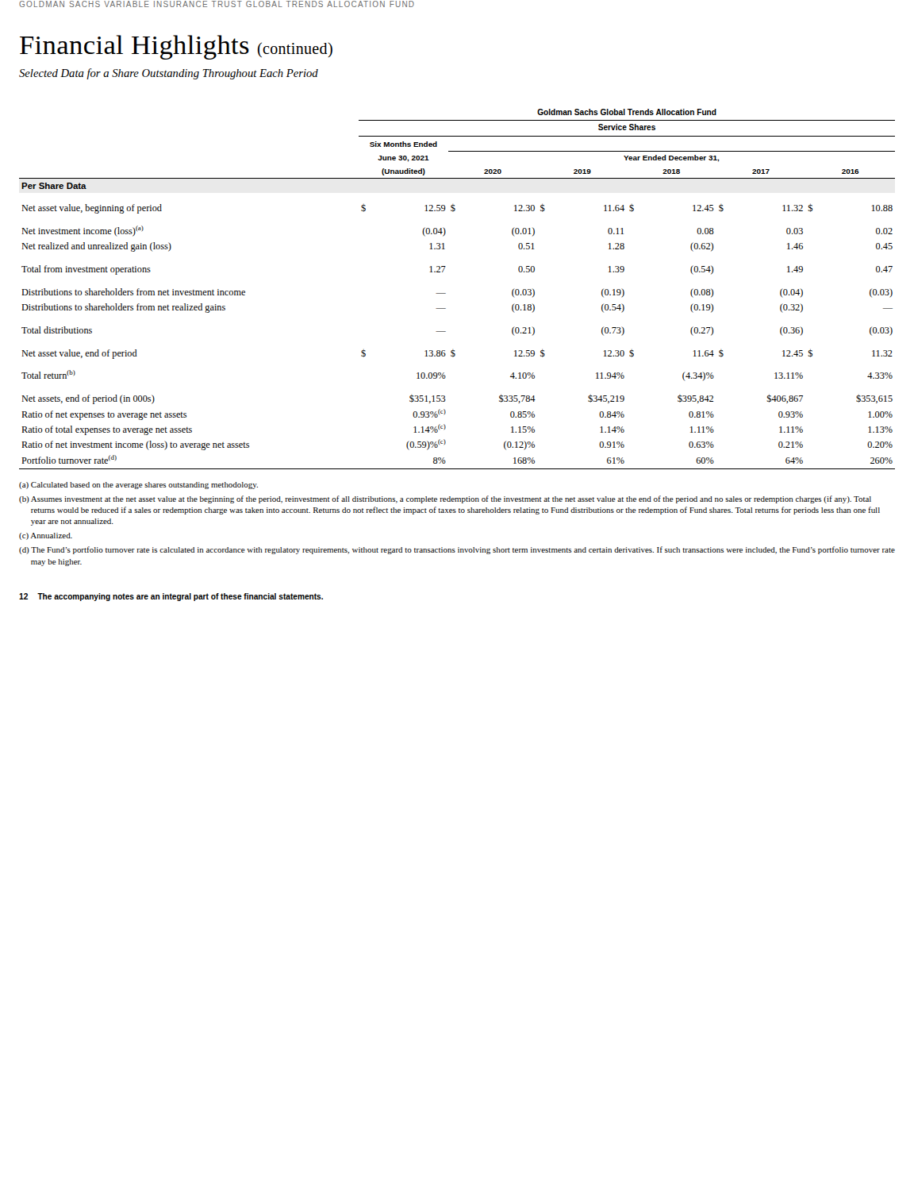Goldman Sachs Variable Insurance Trust Global Trends Allocation Fund
Financial Highlights (continued)
Selected Data for a Share Outstanding Throughout Each Period
| | Goldman Sachs Global Trends Allocation Fund |
| | Service Shares |
| | Six Months Ended | |
| | June 30, 2021 | Year Ended December 31, |
| | (Unaudited) | 2020 | 2019 | 2018 | 2017 | 2016 |
| Per Share Data | |
| Net asset value, beginning of period | $ | 12.59 | $ | 12.30 | $ | 11.64 | $ | 12.45 | $ | 11.32 | $ | 10.88 |
| Net investment income (loss) (a) | | (0.04) | | (0.01) | | 0.11 | | 0.08 | | 0.03 | | 0.02 |
| Net realized and unrealized gain (loss) | | 1.31 | | 0.51 | | 1.28 | | (0.62) | | 1.46 | | 0.45 |
| Total from investment operations | | 1.27 | | 0.50 | | 1.39 | | (0.54) | | 1.49 | | 0.47 |
| Distributions to shareholders from net investment income | | — | | (0.03) | | (0.19) | | (0.08) | | (0.04) | | (0.03) |
| Distributions to shareholders from net realized gains | | — | | (0.18) | | (0.54) | | (0.19) | | (0.32) | | — |
| Total distributions | | — | | (0.21) | | (0.73) | | (0.27) | | (0.36) | | (0.03) |
| Net asset value, end of period | $ | 13.86 | $ | 12.59 | $ | 12.30 | $ | 11.64 | $ | 12.45 | $ | 11.32 |
| Total return (b) | | 10.09% | | 4.10% | | 11.94% | | (4.34)% | | 13.11% | | 4.33% |
| Net assets, end of period (in 000s) | | $351,153 | | $335,784 | | $345,219 | | $395,842 | | $406,867 | | $353,615 |
| Ratio of net expenses to average net assets | | 0.93% (c) | | 0.85% | | 0.84% | | 0.81% | | 0.93% | | 1.00% |
| Ratio of total expenses to average net assets | | 1.14% (c) | | 1.15% | | 1.14% | | 1.11% | | 1.11% | | 1.13% |
| Ratio of net investment income (loss) to average net assets | | (0.59)% (c) | | (0.12)% | | 0.91% | | 0.63% | | 0.21% | | 0.20% |
| Portfolio turnover rate (d) | | 8% | | 168% | | 61% | | 60% | | 64% | | 260% |
(a) Calculated based on the average shares outstanding methodology.
(b) Assumes investment at the net asset value at the beginning of the period, reinvestment of all distributions, a complete redemption of the investment at the net asset value at the end of the period and no sales or redemption charges (if any). Total returns would be reduced if a sales or redemption charge was taken into account. Returns do not reflect the impact of taxes to shareholders relating to Fund distributions or the redemption of Fund shares. Total returns for periods less than one full year are not annualized.
(c) Annualized.
(d) The Fund’s portfolio turnover rate is calculated in accordance with regulatory requirements, without regard to transactions involving short term investments and certain derivatives. If such transactions were included, the Fund’s portfolio turnover rate may be higher.
12 The accompanying notes are an integral part of these financial statements.